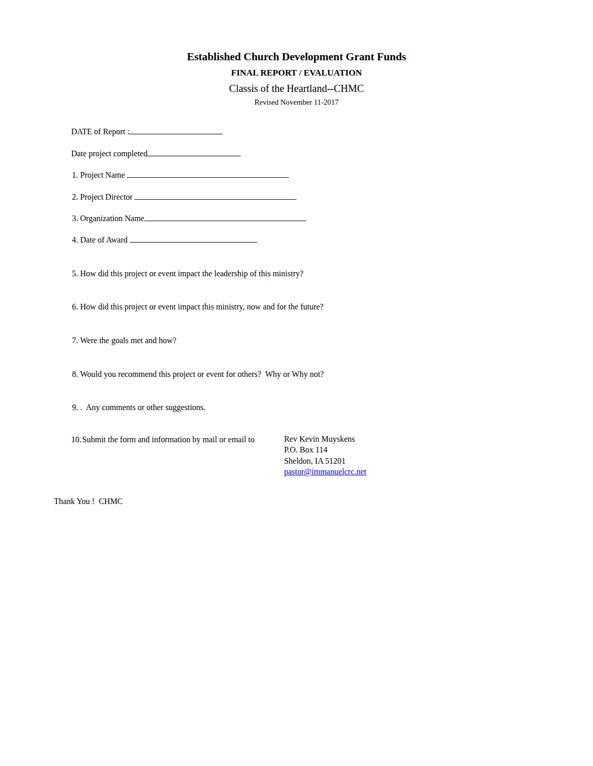Established Church Development Grant Funds
FINAL REPORT / EVALUATION
Classis of the Heartland--CHMC
Revised November 11-2017
DATE of Report :
Date project completed
Project Name
Project Director
Organization Name
Date of Award
How did this project or event impact the leadership of this ministry?
How did this project or event impact this ministry, now and for the future?
Were the goals met and how?
Would you recommend this project or event for others? Why or Why not?
. Any comments or other suggestions.
10. Submit the form and information by mail or email to
Rev Kevin Muyskens
P.O. Box 114
Sheldon, IA 51201
pastor@immanuelcrc.net
Thank You ! CHMC